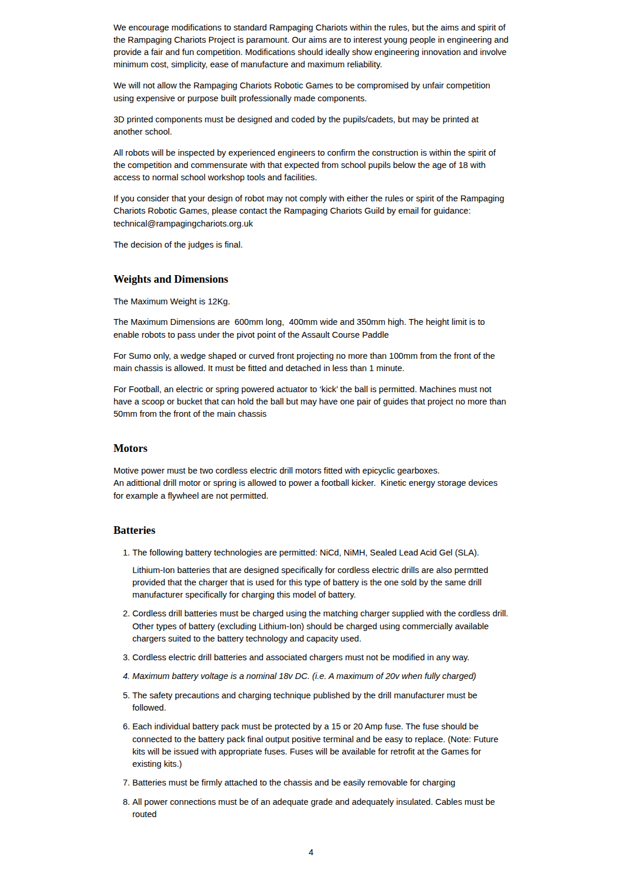We encourage modifications to standard Rampaging Chariots within the rules, but the aims and spirit of the Rampaging Chariots Project is paramount. Our aims are to interest young people in engineering and provide a fair and fun competition. Modifications should ideally show engineering innovation and involve minimum cost, simplicity, ease of manufacture and maximum reliability.
We will not allow the Rampaging Chariots Robotic Games to be compromised by unfair competition using expensive or purpose built professionally made components.
3D printed components must be designed and coded by the pupils/cadets, but may be printed at another school.
All robots will be inspected by experienced engineers to confirm the construction is within the spirit of the competition and commensurate with that expected from school pupils below the age of 18 with access to normal school workshop tools and facilities.
If you consider that your design of robot may not comply with either the rules or spirit of the Rampaging Chariots Robotic Games, please contact the Rampaging Chariots Guild by email for guidance: technical@rampagingchariots.org.uk
The decision of the judges is final.
Weights and Dimensions
The Maximum Weight is 12Kg.
The Maximum Dimensions are 600mm long, 400mm wide and 350mm high. The height limit is to enable robots to pass under the pivot point of the Assault Course Paddle
For Sumo only, a wedge shaped or curved front projecting no more than 100mm from the front of the main chassis is allowed. It must be fitted and detached in less than 1 minute.
For Football, an electric or spring powered actuator to ‘kick’ the ball is permitted. Machines must not have a scoop or bucket that can hold the ball but may have one pair of guides that project no more than 50mm from the front of the main chassis
Motors
Motive power must be two cordless electric drill motors fitted with epicyclic gearboxes.
An adittional drill motor or spring is allowed to power a football kicker. Kinetic energy storage devices for example a flywheel are not permitted.
Batteries
The following battery technologies are permitted: NiCd, NiMH, Sealed Lead Acid Gel (SLA).
Lithium-Ion batteries that are designed specifically for cordless electric drills are also permtted provided that the charger that is used for this type of battery is the one sold by the same drill manufacturer specifically for charging this model of battery.
Cordless drill batteries must be charged using the matching charger supplied with the cordless drill. Other types of battery (excluding Lithium-Ion) should be charged using commercially available chargers suited to the battery technology and capacity used.
Cordless electric drill batteries and associated chargers must not be modified in any way.
Maximum battery voltage is a nominal 18v DC. (i.e. A maximum of 20v when fully charged)
The safety precautions and charging technique published by the drill manufacturer must be followed.
Each individual battery pack must be protected by a 15 or 20 Amp fuse. The fuse should be connected to the battery pack final output positive terminal and be easy to replace. (Note: Future kits will be issued with appropriate fuses. Fuses will be available for retrofit at the Games for existing kits.)
Batteries must be firmly attached to the chassis and be easily removable for charging
All power connections must be of an adequate grade and adequately insulated. Cables must be routed
4